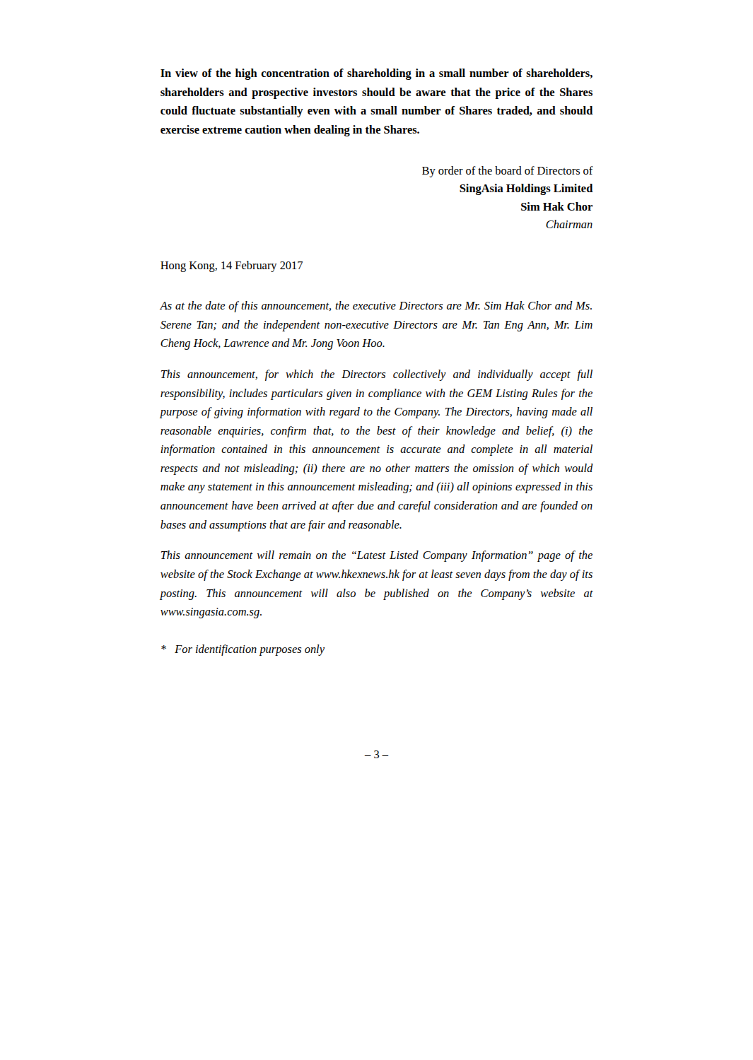In view of the high concentration of shareholding in a small number of shareholders, shareholders and prospective investors should be aware that the price of the Shares could fluctuate substantially even with a small number of Shares traded, and should exercise extreme caution when dealing in the Shares.
By order of the board of Directors of SingAsia Holdings Limited Sim Hak Chor Chairman
Hong Kong, 14 February 2017
As at the date of this announcement, the executive Directors are Mr. Sim Hak Chor and Ms. Serene Tan; and the independent non-executive Directors are Mr. Tan Eng Ann, Mr. Lim Cheng Hock, Lawrence and Mr. Jong Voon Hoo.
This announcement, for which the Directors collectively and individually accept full responsibility, includes particulars given in compliance with the GEM Listing Rules for the purpose of giving information with regard to the Company. The Directors, having made all reasonable enquiries, confirm that, to the best of their knowledge and belief, (i) the information contained in this announcement is accurate and complete in all material respects and not misleading; (ii) there are no other matters the omission of which would make any statement in this announcement misleading; and (iii) all opinions expressed in this announcement have been arrived at after due and careful consideration and are founded on bases and assumptions that are fair and reasonable.
This announcement will remain on the “Latest Listed Company Information” page of the website of the Stock Exchange at www.hkexnews.hk for at least seven days from the day of its posting. This announcement will also be published on the Company’s website at www.singasia.com.sg.
* For identification purposes only
– 3 –